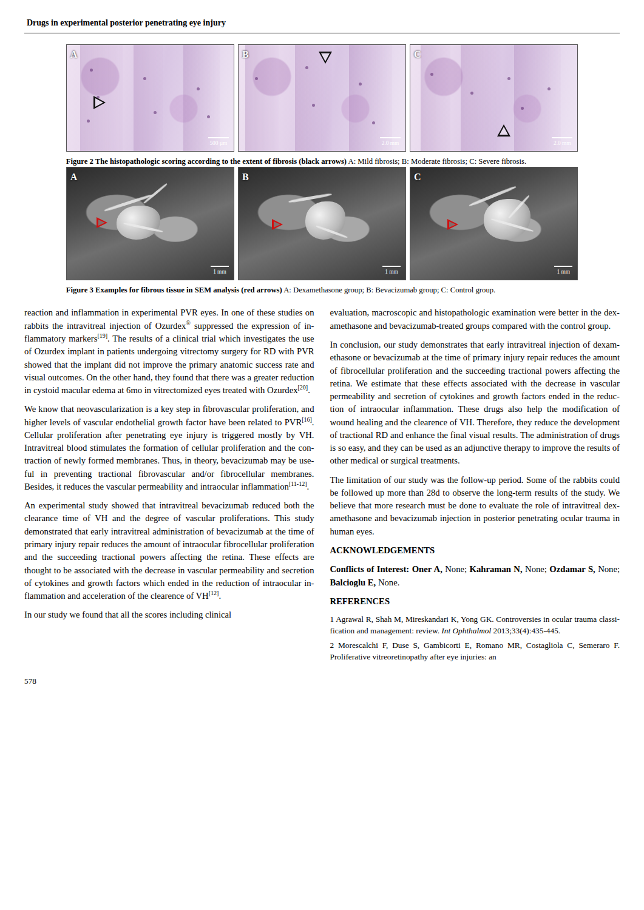Drugs in experimental posterior penetrating eye injury
A
500 µm
B
2.0 mm
C
2.0 mm
Figure 2 The histopathologic scoring according to the extent of fibrosis (black arrows) A: Mild fibrosis; B: Moderate fibrosis; C: Severe fibrosis.
A 1 mm
B 1 mm
C 1 mm
Figure 3 Examples for fibrous tissue in SEM analysis (red arrows) A: Dexamethasone group; B: Bevacizumab group; C: Control group.
reaction and inflammation in experimental PVR eyes. In one of these studies on rabbits the intravitreal injection of Ozurdex® suppressed the expression of inflammatory markers[19]. The results of a clinical trial which investigates the use of Ozurdex implant in patients undergoing vitrectomy surgery for RD with PVR showed that the implant did not improve the primary anatomic success rate and visual outcomes. On the other hand, they found that there was a greater reduction in cystoid macular edema at 6mo in vitrectomized eyes treated with Ozurdex[20].
We know that neovascularization is a key step in fibrovascular proliferation, and higher levels of vascular endothelial growth factor have been related to PVR[16]. Cellular proliferation after penetrating eye injury is triggered mostly by VH. Intravitreal blood stimulates the formation of cellular proliferation and the contraction of newly formed membranes. Thus, in theory, bevacizumab may be useful in preventing tractional fibrovascular and/or fibrocellular membranes. Besides, it reduces the vascular permeability and intraocular inflammation[11-12].
An experimental study showed that intravitreal bevacizumab reduced both the clearance time of VH and the degree of vascular proliferations. This study demonstrated that early intravitreal administration of bevacizumab at the time of primary injury repair reduces the amount of intraocular fibrocellular proliferation and the succeeding tractional powers affecting the retina. These effects are thought to be associated with the decrease in vascular permeability and secretion of cytokines and growth factors which ended in the reduction of intraocular inflammation and acceleration of the clearence of VH[12].
In our study we found that all the scores including clinical
evaluation, macroscopic and histopathologic examination were better in the dexamethasone and bevacizumab-treated groups compared with the control group.
In conclusion, our study demonstrates that early intravitreal injection of dexamethasone or bevacizumab at the time of primary injury repair reduces the amount of fibrocellular proliferation and the succeeding tractional powers affecting the retina. We estimate that these effects associated with the decrease in vascular permeability and secretion of cytokines and growth factors ended in the reduction of intraocular inflammation. These drugs also help the modification of wound healing and the clearence of VH. Therefore, they reduce the development of tractional RD and enhance the final visual results. The administration of drugs is so easy, and they can be used as an adjunctive therapy to improve the results of other medical or surgical treatments.
The limitation of our study was the follow-up period. Some of the rabbits could be followed up more than 28d to observe the long-term results of the study. We believe that more research must be done to evaluate the role of intravitreal dexamethasone and bevacizumab injection in posterior penetrating ocular trauma in human eyes.
ACKNOWLEDGEMENTS
Conflicts of Interest: Oner A, None; Kahraman N, None; Ozdamar S, None; Balcioglu E, None.
REFERENCES
1 Agrawal R, Shah M, Mireskandari K, Yong GK. Controversies in ocular trauma classification and management: review. Int Ophthalmol 2013;33(4):435-445.
2 Morescalchi F, Duse S, Gambicorti E, Romano MR, Costagliola C, Semeraro F. Proliferative vitreoretinopathy after eye injuries: an
578